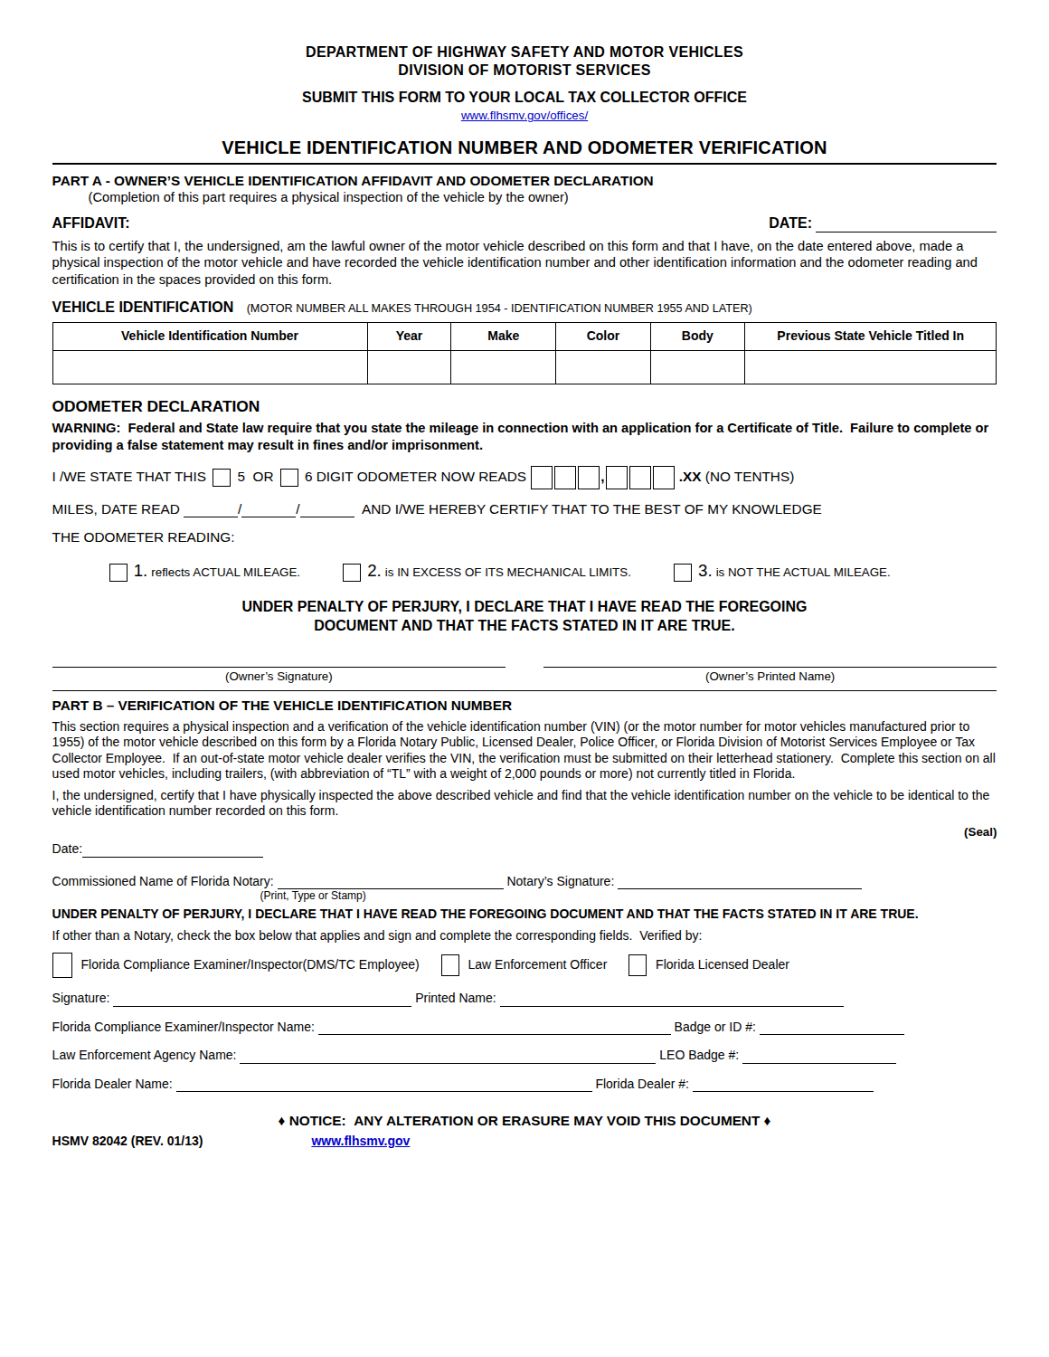DEPARTMENT OF HIGHWAY SAFETY AND MOTOR VEHICLES
DIVISION OF MOTORIST SERVICES
SUBMIT THIS FORM TO YOUR LOCAL TAX COLLECTOR OFFICE
www.flhsmv.gov/offices/
VEHICLE IDENTIFICATION NUMBER AND ODOMETER VERIFICATION
PART A - OWNER’S VEHICLE IDENTIFICATION AFFIDAVIT AND ODOMETER DECLARATION
(Completion of this part requires a physical inspection of the vehicle by the owner)
AFFIDAVIT:
DATE:
This is to certify that I, the undersigned, am the lawful owner of the motor vehicle described on this form and that I have, on the date entered above, made a physical inspection of the motor vehicle and have recorded the vehicle identification number and other identification information and the odometer reading and certification in the spaces provided on this form.
VEHICLE IDENTIFICATION (MOTOR NUMBER ALL MAKES THROUGH 1954 - IDENTIFICATION NUMBER 1955 AND LATER)
| Vehicle Identification Number | Year | Make | Color | Body | Previous State Vehicle Titled In |
| --- | --- | --- | --- | --- | --- |
ODOMETER DECLARATION
WARNING: Federal and State law require that you state the mileage in connection with an application for a Certificate of Title. Failure to complete or providing a false statement may result in fines and/or imprisonment.
I /WE STATE THAT THIS 5 OR 6 DIGIT ODOMETER NOW READS , .XX (NO TENTHS)
MILES, DATE READ / / AND I/WE HEREBY CERTIFY THAT TO THE BEST OF MY KNOWLEDGE
THE ODOMETER READING:
1. reflects ACTUAL MILEAGE. 2. is IN EXCESS OF ITS MECHANICAL LIMITS. 3. is NOT THE ACTUAL MILEAGE.
UNDER PENALTY OF PERJURY, I DECLARE THAT I HAVE READ THE FOREGOING
DOCUMENT AND THAT THE FACTS STATED IN IT ARE TRUE.
(Owner’s Signature)
(Owner’s Printed Name)
PART B – VERIFICATION OF THE VEHICLE IDENTIFICATION NUMBER
This section requires a physical inspection and a verification of the vehicle identification number (VIN) (or the motor number for motor vehicles manufactured prior to 1955) of the motor vehicle described on this form by a Florida Notary Public, Licensed Dealer, Police Officer, or Florida Division of Motorist Services Employee or Tax Collector Employee. If an out-of-state motor vehicle dealer verifies the VIN, the verification must be submitted on their letterhead stationery. Complete this section on all used motor vehicles, including trailers, (with abbreviation of “TL” with a weight of 2,000 pounds or more) not currently titled in Florida.
I, the undersigned, certify that I have physically inspected the above described vehicle and find that the vehicle identification number on the vehicle to be identical to the vehicle identification number recorded on this form.
(Seal)
Date:
Commissioned Name of Florida Notary: Notary’s Signature:
(Print, Type or Stamp)
UNDER PENALTY OF PERJURY, I DECLARE THAT I HAVE READ THE FOREGOING DOCUMENT AND THAT THE FACTS STATED IN IT ARE TRUE.
If other than a Notary, check the box below that applies and sign and complete the corresponding fields. Verified by:
Florida Compliance Examiner/Inspector(DMS/TC Employee) Law Enforcement Officer Florida Licensed Dealer
Signature: Printed Name:
Florida Compliance Examiner/Inspector Name: Badge or ID #:
Law Enforcement Agency Name: LEO Badge #:
Florida Dealer Name: Florida Dealer #:
♦ NOTICE: ANY ALTERATION OR ERASURE MAY VOID THIS DOCUMENT ♦
HSMV 82042 (REV. 01/13) www.flhsmv.gov